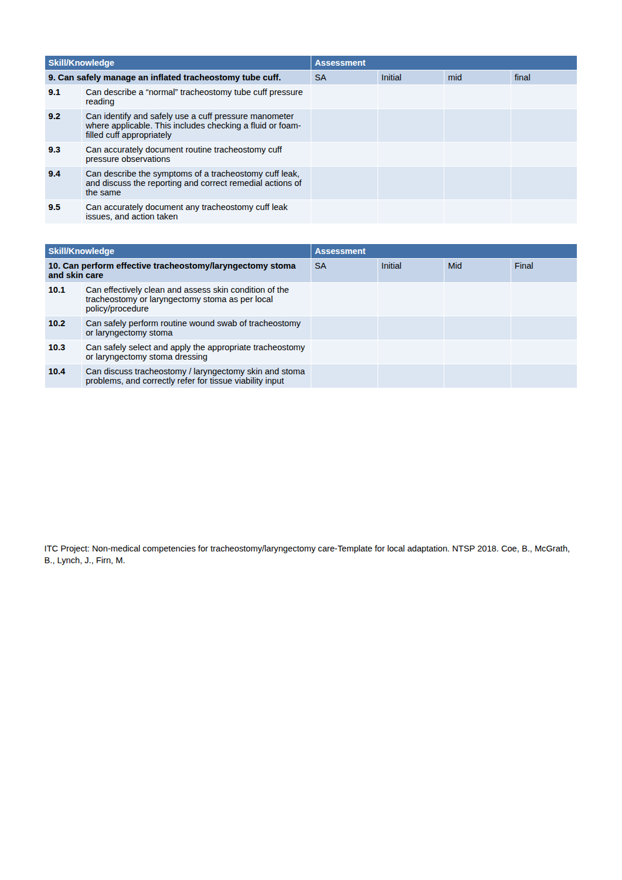| Skill/Knowledge | Assessment |
| 9. Can safely manage an inflated tracheostomy tube cuff. | SA | Initial | mid | final |
| 9.1 | Can describe a “normal” tracheostomy tube cuff pressure reading | | | | |
| 9.2 | Can identify and safely use a cuff pressure manometer where applicable. This includes checking a fluid or foam-filled cuff appropriately | | | | |
| 9.3 | Can accurately document routine tracheostomy cuff pressure observations | | | | |
| 9.4 | Can describe the symptoms of a tracheostomy cuff leak, and discuss the reporting and correct remedial actions of the same | | | | |
| 9.5 | Can accurately document any tracheostomy cuff leak issues, and action taken | | | | |
| Skill/Knowledge | Assessment |
| 10. Can perform effective tracheostomy/laryngectomy stoma and skin care | SA | Initial | Mid | Final |
| 10.1 | Can effectively clean and assess skin condition of the tracheostomy or laryngectomy stoma as per local policy/procedure | | | | |
| 10.2 | Can safely perform routine wound swab of tracheostomy or laryngectomy stoma | | | | |
| 10.3 | Can safely select and apply the appropriate tracheostomy or laryngectomy stoma dressing | | | | |
| 10.4 | Can discuss tracheostomy / laryngectomy skin and stoma problems, and correctly refer for tissue viability input | | | | |
ITC Project: Non-medical competencies for tracheostomy/laryngectomy care-Template for local adaptation. NTSP 2018. Coe, B., McGrath, B., Lynch, J., Firn, M.